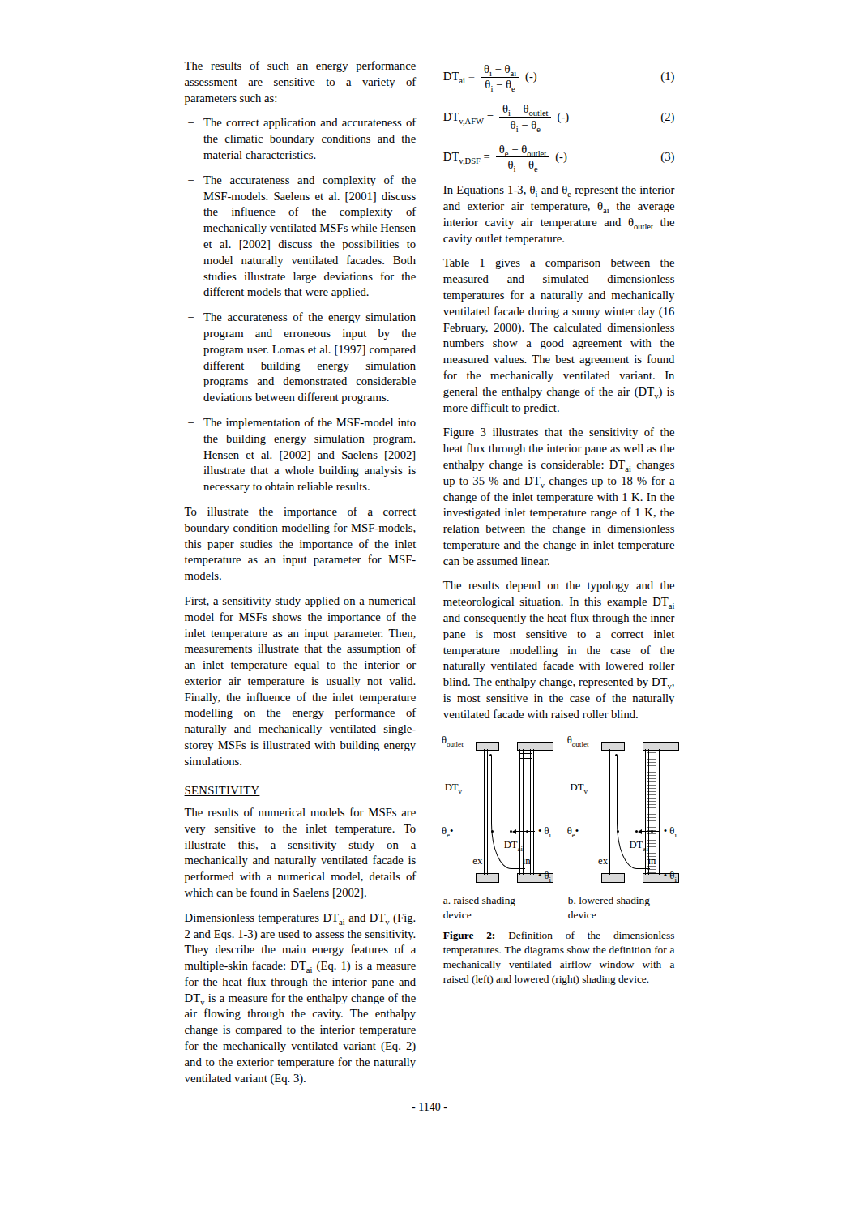The results of such an energy performance assessment are sensitive to a variety of parameters such as:
The correct application and accurateness of the climatic boundary conditions and the material characteristics.
The accurateness and complexity of the MSF-models. Saelens et al. [2001] discuss the influence of the complexity of mechanically ventilated MSFs while Hensen et al. [2002] discuss the possibilities to model naturally ventilated facades. Both studies illustrate large deviations for the different models that were applied.
The accurateness of the energy simulation program and erroneous input by the program user. Lomas et al. [1997] compared different building energy simulation programs and demonstrated considerable deviations between different programs.
The implementation of the MSF-model into the building energy simulation program. Hensen et al. [2002] and Saelens [2002] illustrate that a whole building analysis is necessary to obtain reliable results.
To illustrate the importance of a correct boundary condition modelling for MSF-models, this paper studies the importance of the inlet temperature as an input parameter for MSF-models.
First, a sensitivity study applied on a numerical model for MSFs shows the importance of the inlet temperature as an input parameter. Then, measurements illustrate that the assumption of an inlet temperature equal to the interior or exterior air temperature is usually not valid. Finally, the influence of the inlet temperature modelling on the energy performance of naturally and mechanically ventilated single-storey MSFs is illustrated with building energy simulations.
SENSITIVITY
The results of numerical models for MSFs are very sensitive to the inlet temperature. To illustrate this, a sensitivity study on a mechanically and naturally ventilated facade is performed with a numerical model, details of which can be found in Saelens [2002].
Dimensionless temperatures DTai and DTv (Fig. 2 and Eqs. 1-3) are used to assess the sensitivity. They describe the main energy features of a multiple-skin facade: DTai (Eq. 1) is a measure for the heat flux through the interior pane and DTv is a measure for the enthalpy change of the air flowing through the cavity. The enthalpy change is compared to the interior temperature for the mechanically ventilated variant (Eq. 2) and to the exterior temperature for the naturally ventilated variant (Eq. 3).
DTai = θi − θai θi − θe (-)
(1)
DTv,AFW = θi − θoutlet θi − θe (-)
(2)
DTv,DSF = θe − θoutlet θi − θe (-)
(3)
In Equations 1-3, θi and θe represent the interior and exterior air temperature, θai the average interior cavity air temperature and θoutlet the cavity outlet temperature.
Table 1 gives a comparison between the measured and simulated dimensionless temperatures for a naturally and mechanically ventilated facade during a sunny winter day (16 February, 2000). The calculated dimensionless numbers show a good agreement with the measured values. The best agreement is found for the mechanically ventilated variant. In general the enthalpy change of the air (DTv) is more difficult to predict.
Figure 3 illustrates that the sensitivity of the heat flux through the interior pane as well as the enthalpy change is considerable: DTai changes up to 35 % and DTv changes up to 18 % for a change of the inlet temperature with 1 K. In the investigated inlet temperature range of 1 K, the relation between the change in dimensionless temperature and the change in inlet temperature can be assumed linear.
The results depend on the typology and the meteorological situation. In this example DTai and consequently the heat flux through the inner pane is most sensitive to a correct inlet temperature modelling in the case of the naturally ventilated facade with lowered roller blind. The enthalpy change, represented by DTv, is most sensitive in the case of the naturally ventilated facade with raised roller blind.
θoutlet
DTv
θe•
• θi
DTai
ex
in
• θi
θoutlet
DTv
θe•
• θi
DTai
ex
in
• θi
a. raised shading device b. lowered shading device
Figure 2: Definition of the dimensionless temperatures. The diagrams show the definition for a mechanically ventilated airflow window with a raised (left) and lowered (right) shading device.
- 1140 -